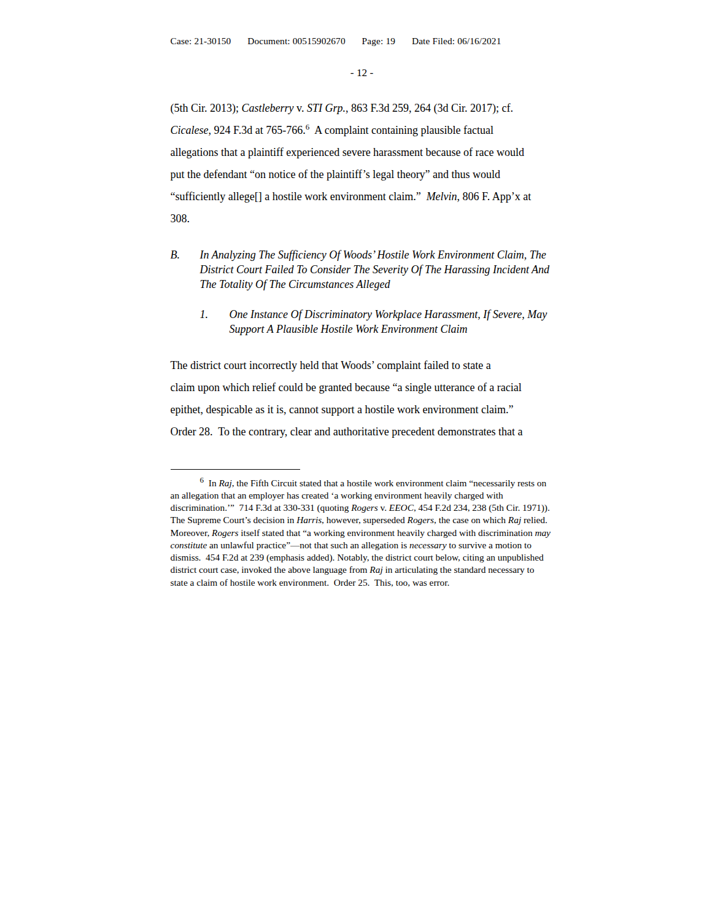Case: 21-30150 Document: 00515902670 Page: 19 Date Filed: 06/16/2021
- 12 -
(5th Cir. 2013); Castleberry v. STI Grp., 863 F.3d 259, 264 (3d Cir. 2017); cf.
Cicalese, 924 F.3d at 765-766.6 A complaint containing plausible factual
allegations that a plaintiff experienced severe harassment because of race would
put the defendant “on notice of the plaintiff’s legal theory” and thus would
“sufficiently allege[] a hostile work environment claim.” Melvin, 806 F. App’x at
308.
B.
In Analyzing The Sufficiency Of Woods’ Hostile Work Environment Claim, The District Court Failed To Consider The Severity Of The Harassing Incident And The Totality Of The Circumstances Alleged
1.
One Instance Of Discriminatory Workplace Harassment, If Severe, May Support A Plausible Hostile Work Environment Claim
The district court incorrectly held that Woods’ complaint failed to state a
claim upon which relief could be granted because “a single utterance of a racial
epithet, despicable as it is, cannot support a hostile work environment claim.”
Order 28. To the contrary, clear and authoritative precedent demonstrates that a
6 In Raj, the Fifth Circuit stated that a hostile work environment claim “necessarily rests on an allegation that an employer has created ‘a working environment heavily charged with discrimination.’” 714 F.3d at 330-331 (quoting Rogers v. EEOC, 454 F.2d 234, 238 (5th Cir. 1971)). The Supreme Court’s decision in Harris, however, superseded Rogers, the case on which Raj relied. Moreover, Rogers itself stated that “a working environment heavily charged with discrimination may constitute an unlawful practice”—not that such an allegation is necessary to survive a motion to dismiss. 454 F.2d at 239 (emphasis added). Notably, the district court below, citing an unpublished district court case, invoked the above language from Raj in articulating the standard necessary to state a claim of hostile work environment. Order 25. This, too, was error.